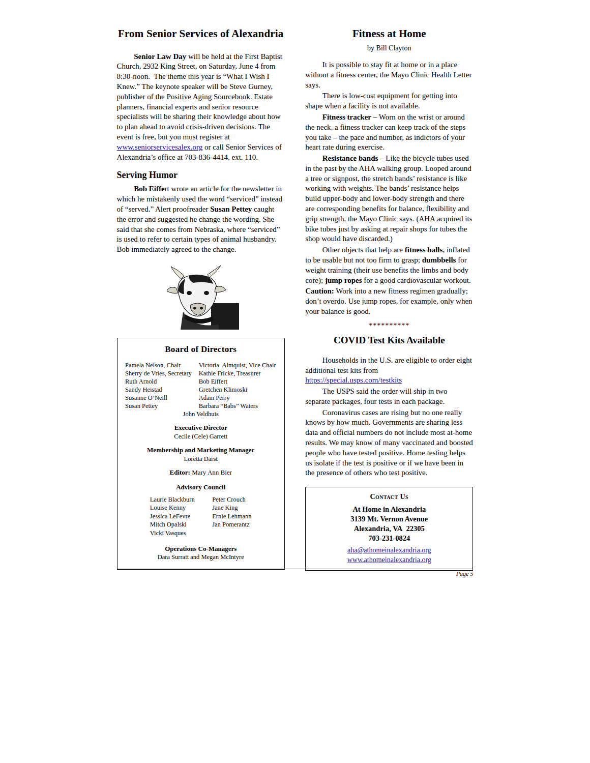From Senior Services of Alexandria
Senior Law Day will be held at the First Baptist Church, 2932 King Street, on Saturday, June 4 from 8:30-noon. The theme this year is “What I Wish I Knew.” The keynote speaker will be Steve Gurney, publisher of the Positive Aging Sourcebook. Estate planners, financial experts and senior resource specialists will be sharing their knowledge about how to plan ahead to avoid crisis-driven decisions. The event is free, but you must register at www.seniorservicesalex.org or call Senior Services of Alexandria’s office at 703-836-4414, ext. 110.
Serving Humor
Bob Eiffert wrote an article for the newsletter in which he mistakenly used the word “serviced” instead of “served.” Alert proofreader Susan Pettey caught the error and suggested he change the wording. She said that she comes from Nebraska, where “serviced” is used to refer to certain types of animal husbandry. Bob immediately agreed to the change.
Board of Directors
| Pamela Nelson, Chair | Victoria Almquist, Vice Chair |
| Sherry de Vries, Secretary | Kathie Fricke, Treasurer |
| Ruth Arnold | Bob Eiffert |
| Sandy Heistad | Gretchen Klimoski |
| Susanne O’Neill | Adam Perry |
| Susan Pettey | Barbara “Babs” Waters |
John Veldhuis
Executive Director
Cecile (Cele) Garrett
Membership and Marketing Manager
Loretta Darst
Editor: Mary Ann Bier
Advisory Council
| Laurie Blackburn | Peter Crouch |
| Louise Kenny | Jane King |
| Jessica LeFevre | Ernie Lehmann |
| Mitch Opalski | Jan Pomerantz |
| Vicki Vasques | |
Operations Co-Managers
Dara Surratt and Megan McIntyre
Fitness at Home
by Bill Clayton
It is possible to stay fit at home or in a place without a fitness center, the Mayo Clinic Health Letter says.
There is low-cost equipment for getting into shape when a facility is not available.
Fitness tracker – Worn on the wrist or around the neck, a fitness tracker can keep track of the steps you take – the pace and number, as indictors of your heart rate during exercise.
Resistance bands – Like the bicycle tubes used in the past by the AHA walking group. Looped around a tree or signpost, the stretch bands’ resistance is like working with weights. The bands’ resistance helps build upper-body and lower-body strength and there are corresponding benefits for balance, flexibility and grip strength, the Mayo Clinic says. (AHA acquired its bike tubes just by asking at repair shops for tubes the shop would have discarded.)
Other objects that help are fitness balls, inflated to be usable but not too firm to grasp; dumbbells for weight training (their use benefits the limbs and body core); jump ropes for a good cardiovascular workout.
Caution: Work into a new fitness regimen gradually; don’t overdo. Use jump ropes, for example, only when your balance is good.
**********
COVID Test Kits Available
Households in the U.S. are eligible to order eight additional test kits from https://special.usps.com/testkits
The USPS said the order will ship in two separate packages, four tests in each package.
Coronavirus cases are rising but no one really knows by how much. Governments are sharing less data and official numbers do not include most at-home results. We may know of many vaccinated and boosted people who have tested positive. Home testing helps us isolate if the test is positive or if we have been in the presence of others who test positive.
Contact Us
At Home in Alexandria
3139 Mt. Vernon Avenue
Alexandria, VA 22305
703-231-0824
aha@athomeinalexandria.org
www.athomeinalexandria.org
Page 5